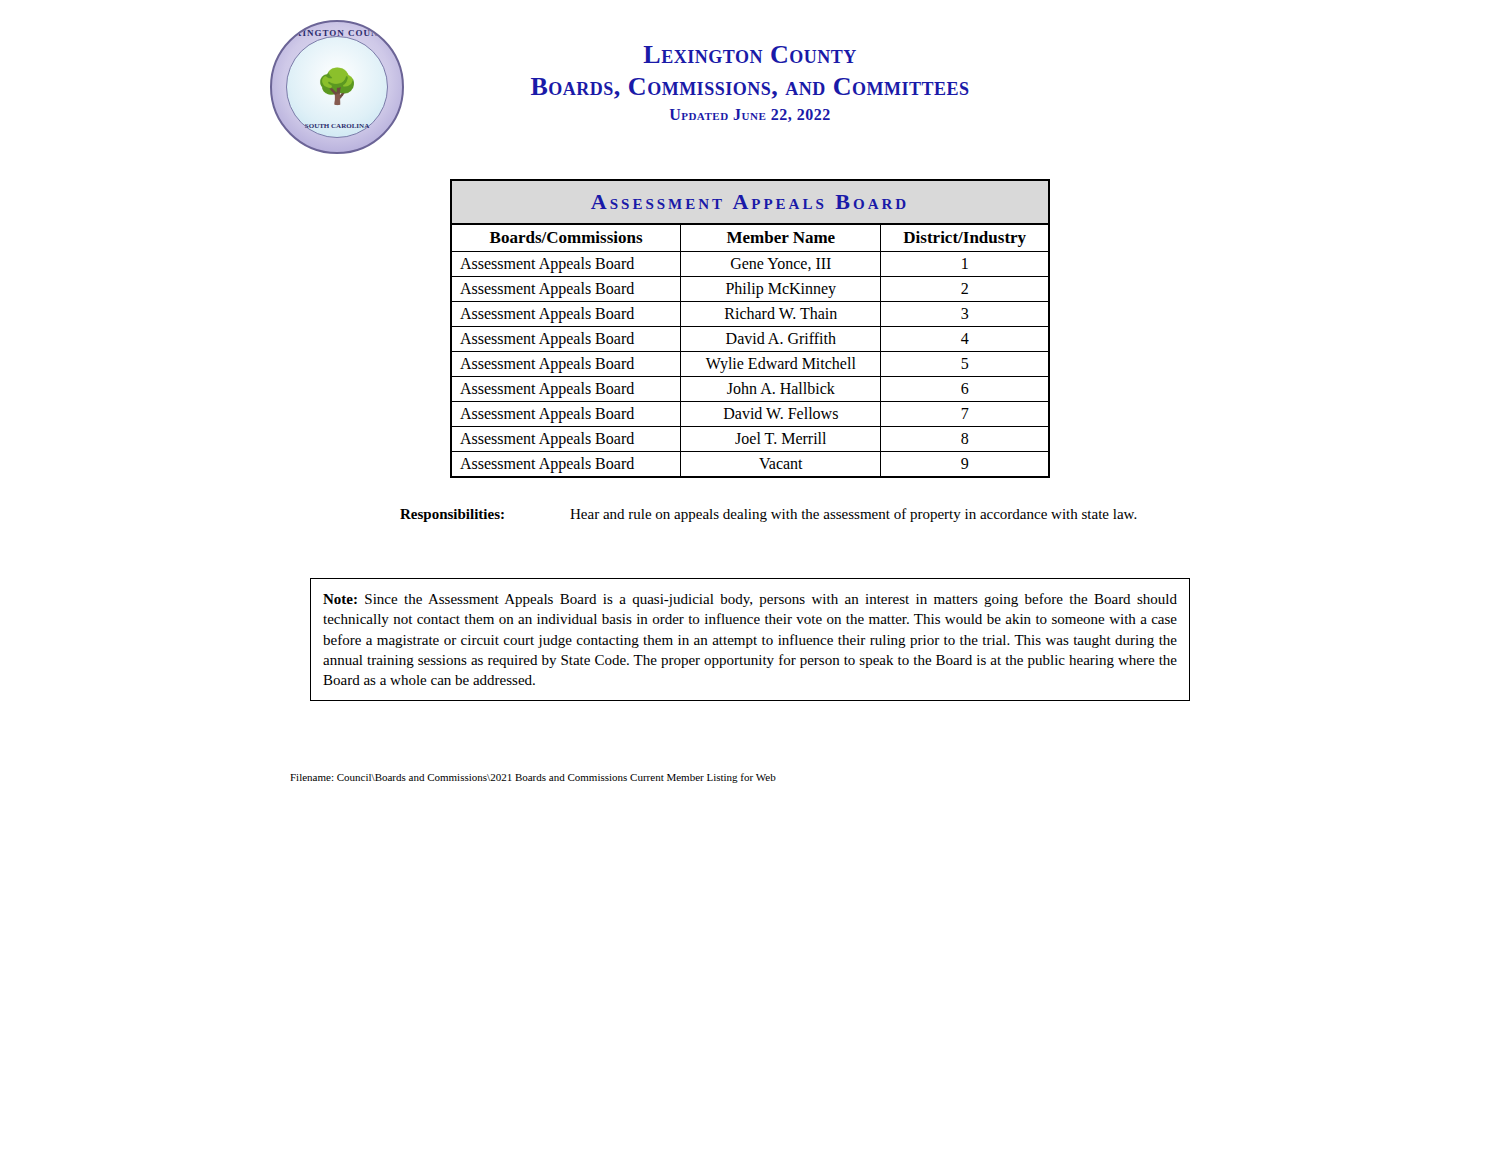LEXINGTON COUNTY
🌳
SOUTH CAROLINA
Lexington County
Boards, Commissions, and Committees
Updated June 22, 2022
Assessment Appeals Board
| Boards/Commissions | Member Name | District/Industry |
| --- | --- | --- |
| Assessment Appeals Board | Gene Yonce, III | 1 |
| Assessment Appeals Board | Philip McKinney | 2 |
| Assessment Appeals Board | Richard W. Thain | 3 |
| Assessment Appeals Board | David A. Griffith | 4 |
| Assessment Appeals Board | Wylie Edward Mitchell | 5 |
| Assessment Appeals Board | John A. Hallbick | 6 |
| Assessment Appeals Board | David W. Fellows | 7 |
| Assessment Appeals Board | Joel T. Merrill | 8 |
| Assessment Appeals Board | Vacant | 9 |
Responsibilities: Hear and rule on appeals dealing with the assessment of property in accordance with state law.
Note: Since the Assessment Appeals Board is a quasi-judicial body, persons with an interest in matters going before the Board should technically not contact them on an individual basis in order to influence their vote on the matter. This would be akin to someone with a case before a magistrate or circuit court judge contacting them in an attempt to influence their ruling prior to the trial. This was taught during the annual training sessions as required by State Code. The proper opportunity for person to speak to the Board is at the public hearing where the Board as a whole can be addressed.
Filename: Council\Boards and Commissions\2021 Boards and Commissions Current Member Listing for Web